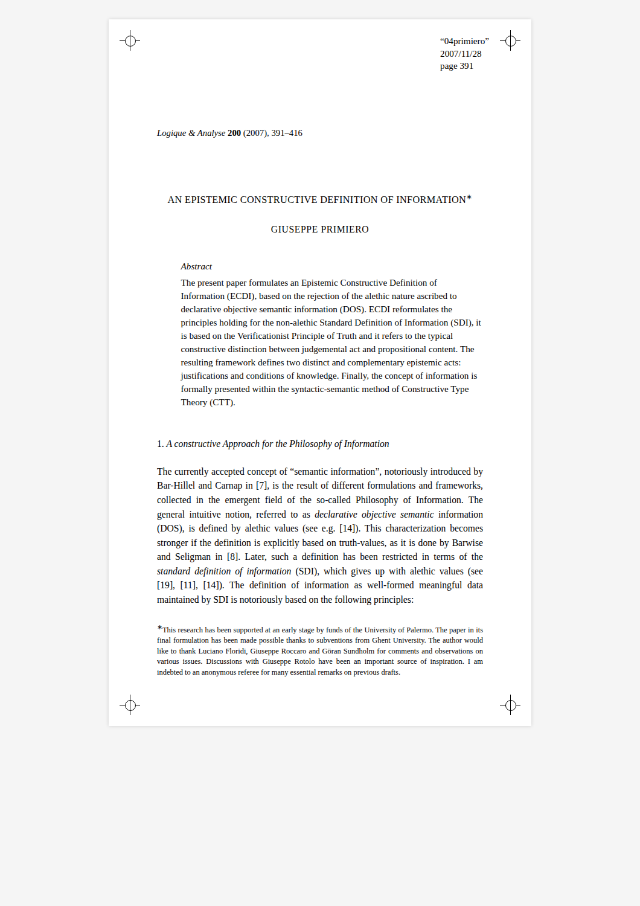“04primiero”
2007/11/28
page 391
Logique & Analyse 200 (2007), 391–416
AN EPISTEMIC CONSTRUCTIVE DEFINITION OF INFORMATION∗
GIUSEPPE PRIMIERO
Abstract
The present paper formulates an Epistemic Constructive Definition of Information (ECDI), based on the rejection of the alethic nature ascribed to declarative objective semantic information (DOS). ECDI reformulates the principles holding for the non-alethic Standard Definition of Information (SDI), it is based on the Verificationist Principle of Truth and it refers to the typical constructive distinction between judgemental act and propositional content. The resulting framework defines two distinct and complementary epistemic acts: justifications and conditions of knowledge. Finally, the concept of information is formally presented within the syntactic-semantic method of Constructive Type Theory (CTT).
1. A constructive Approach for the Philosophy of Information
The currently accepted concept of “semantic information”, notoriously introduced by Bar-Hillel and Carnap in [7], is the result of different formulations and frameworks, collected in the emergent field of the so-called Philosophy of Information. The general intuitive notion, referred to as declarative objective semantic information (DOS), is defined by alethic values (see e.g. [14]). This characterization becomes stronger if the definition is explicitly based on truth-values, as it is done by Barwise and Seligman in [8]. Later, such a definition has been restricted in terms of the standard definition of information (SDI), which gives up with alethic values (see [19], [11], [14]). The definition of information as well-formed meaningful data maintained by SDI is notoriously based on the following principles:
∗This research has been supported at an early stage by funds of the University of Palermo. The paper in its final formulation has been made possible thanks to subventions from Ghent University. The author would like to thank Luciano Floridi, Giuseppe Roccaro and Göran Sundholm for comments and observations on various issues. Discussions with Giuseppe Rotolo have been an important source of inspiration. I am indebted to an anonymous referee for many essential remarks on previous drafts.